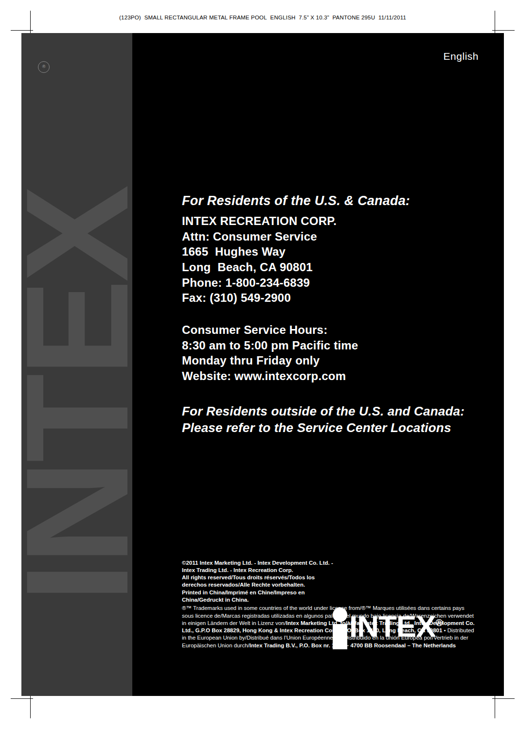(123PO) SMALL RECTANGULAR METAL FRAME POOL ENGLISH 7.5” X 10.3” PANTONE 295U 11/11/2011
®
INTEX
English
For Residents of the U.S. & Canada:
INTEX RECREATION CORP.
Attn: Consumer Service
1665 Hughes Way
Long Beach, CA 90801
Phone: 1-800-234-6839
Fax: (310) 549-2900
Consumer Service Hours:
8:30 am to 5:00 pm Pacific time
Monday thru Friday only
Website: www.intexcorp.com
For Residents outside of the U.S. and Canada:
Please refer to the Service Center Locations
©2011 Intex Marketing Ltd. - Intex Development Co. Ltd. -
Intex Trading Ltd. - Intex Recreation Corp.
All rights reserved/Tous droits réservés/Todos los
derechos reservados/Alle Rechte vorbehalten.
Printed in China/Imprimé en Chine/Impreso en
China/Gedruckt in China.
®™ Trademarks used in some countries of the world under license from/®™ Marques utilisées dans certains pays sous licence de/Marcas registradas utilizadas en algunos países del mundo bajo licencia de/Warenzeichen verwendet in einigen Ländern der Welt in Lizenz von/Intex Marketing Ltd. to/à/a/an Intex Trading Ltd., Intex Development Co. Ltd., G.P.O Box 28829, Hong Kong & Intex Recreation Corp., P.O. Box 1440, Long Beach, CA 90801 • Distributed in the European Union by/Distribué dans l’Union Européenne par/Distribuido en la unión Europea por/Vertrieb in der Europäischen Union durch/Intex Trading B.V., P.O. Box nr. 1075 – 4700 BB Roosendaal – The Netherlands
INTEX®